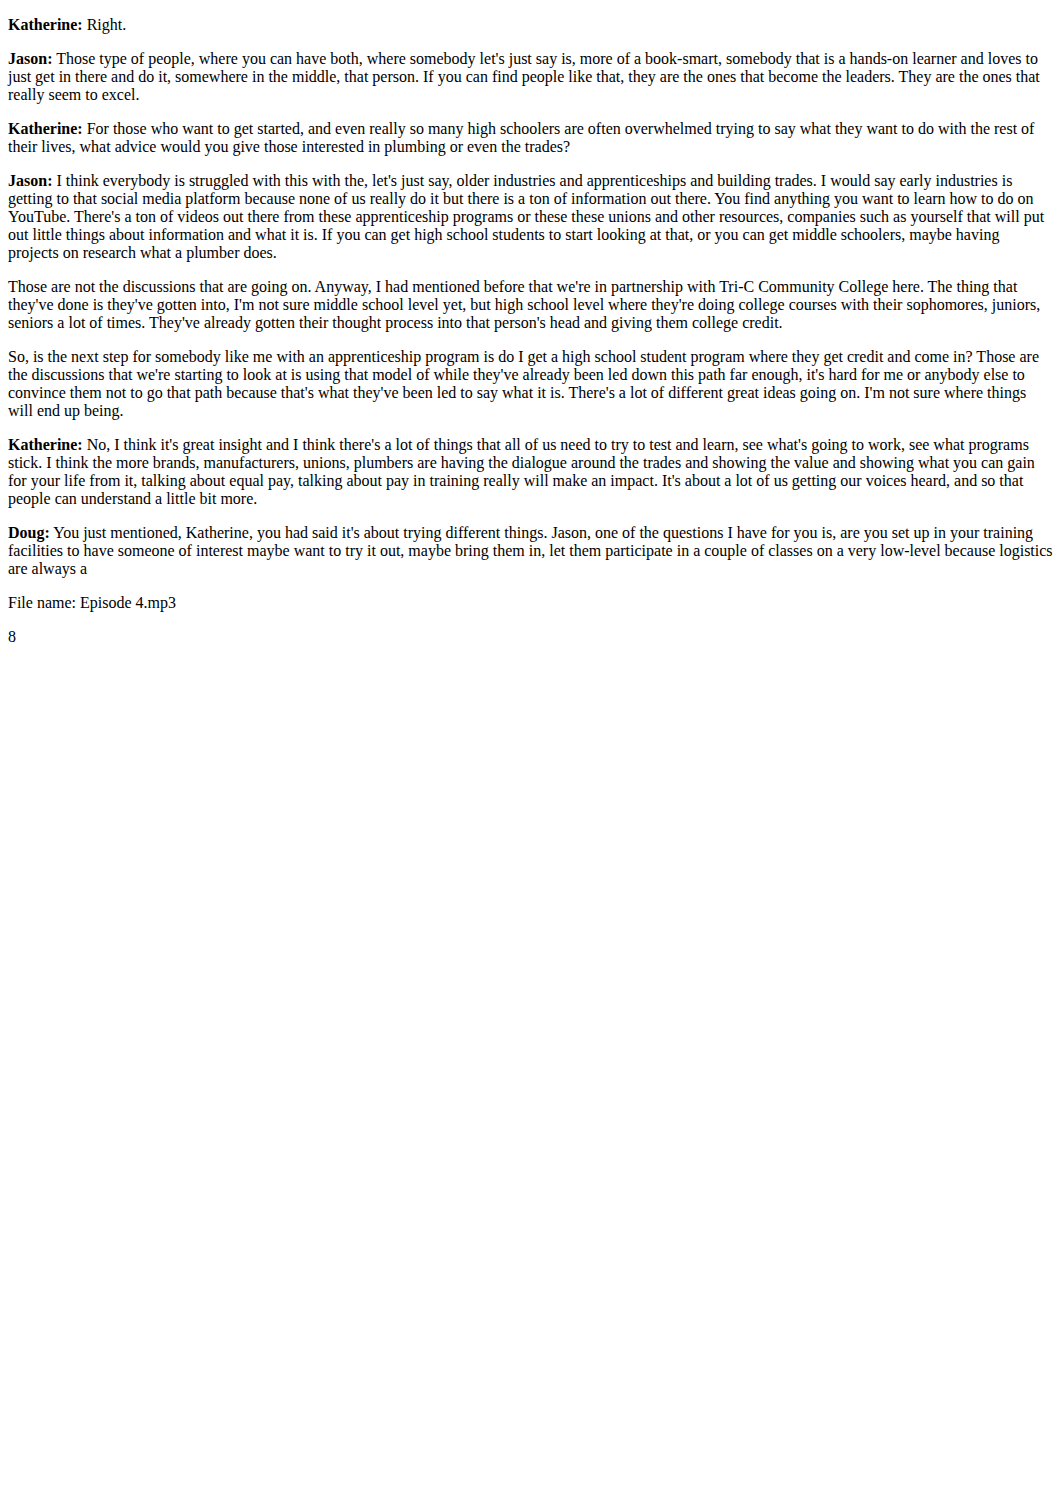Katherine: Right.
Jason: Those type of people, where you can have both, where somebody let's just say is, more of a book-smart, somebody that is a hands-on learner and loves to just get in there and do it, somewhere in the middle, that person. If you can find people like that, they are the ones that become the leaders. They are the ones that really seem to excel.
Katherine: For those who want to get started, and even really so many high schoolers are often overwhelmed trying to say what they want to do with the rest of their lives, what advice would you give those interested in plumbing or even the trades?
Jason: I think everybody is struggled with this with the, let's just say, older industries and apprenticeships and building trades. I would say early industries is getting to that social media platform because none of us really do it but there is a ton of information out there. You find anything you want to learn how to do on YouTube. There's a ton of videos out there from these apprenticeship programs or these these unions and other resources, companies such as yourself that will put out little things about information and what it is. If you can get high school students to start looking at that, or you can get middle schoolers, maybe having projects on research what a plumber does.
Those are not the discussions that are going on. Anyway, I had mentioned before that we're in partnership with Tri-C Community College here. The thing that they've done is they've gotten into, I'm not sure middle school level yet, but high school level where they're doing college courses with their sophomores, juniors, seniors a lot of times. They've already gotten their thought process into that person's head and giving them college credit.
So, is the next step for somebody like me with an apprenticeship program is do I get a high school student program where they get credit and come in? Those are the discussions that we're starting to look at is using that model of while they've already been led down this path far enough, it's hard for me or anybody else to convince them not to go that path because that's what they've been led to say what it is. There's a lot of different great ideas going on. I'm not sure where things will end up being.
Katherine: No, I think it's great insight and I think there's a lot of things that all of us need to try to test and learn, see what's going to work, see what programs stick. I think the more brands, manufacturers, unions, plumbers are having the dialogue around the trades and showing the value and showing what you can gain for your life from it, talking about equal pay, talking about pay in training really will make an impact. It's about a lot of us getting our voices heard, and so that people can understand a little bit more.
Doug: You just mentioned, Katherine, you had said it's about trying different things. Jason, one of the questions I have for you is, are you set up in your training facilities to have someone of interest maybe want to try it out, maybe bring them in, let them participate in a couple of classes on a very low-level because logistics are always a
File name: Episode 4.mp3
8